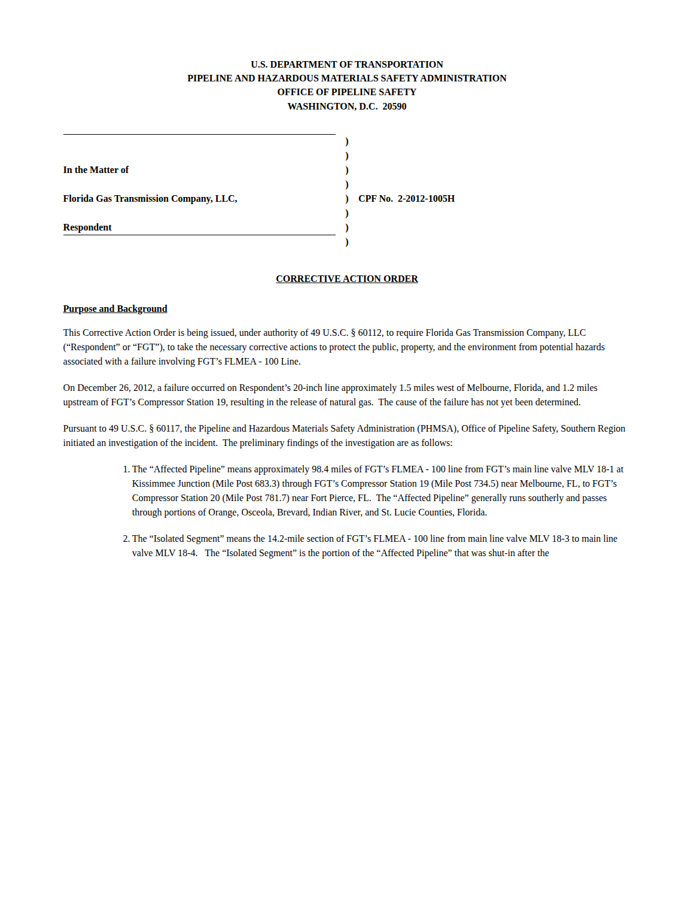U.S. DEPARTMENT OF TRANSPORTATION
PIPELINE AND HAZARDOUS MATERIALS SAFETY ADMINISTRATION
OFFICE OF PIPELINE SAFETY
WASHINGTON, D.C. 20590
| | ) | |
| | ) | |
| In the Matter of | ) | |
| | ) | |
| Florida Gas Transmission Company, LLC, | ) | CPF No. 2-2012-1005H |
| | ) | |
| Respondent | ) | |
| | ) | |
CORRECTIVE ACTION ORDER
Purpose and Background
This Corrective Action Order is being issued, under authority of 49 U.S.C. § 60112, to require Florida Gas Transmission Company, LLC (“Respondent” or “FGT”), to take the necessary corrective actions to protect the public, property, and the environment from potential hazards associated with a failure involving FGT’s FLMEA - 100 Line.
On December 26, 2012, a failure occurred on Respondent’s 20-inch line approximately 1.5 miles west of Melbourne, Florida, and 1.2 miles upstream of FGT’s Compressor Station 19, resulting in the release of natural gas. The cause of the failure has not yet been determined.
Pursuant to 49 U.S.C. § 60117, the Pipeline and Hazardous Materials Safety Administration (PHMSA), Office of Pipeline Safety, Southern Region initiated an investigation of the incident. The preliminary findings of the investigation are as follows:
The “Affected Pipeline” means approximately 98.4 miles of FGT’s FLMEA - 100 line from FGT’s main line valve MLV 18-1 at Kissimmee Junction (Mile Post 683.3) through FGT’s Compressor Station 19 (Mile Post 734.5) near Melbourne, FL, to FGT’s Compressor Station 20 (Mile Post 781.7) near Fort Pierce, FL. The “Affected Pipeline” generally runs southerly and passes through portions of Orange, Osceola, Brevard, Indian River, and St. Lucie Counties, Florida.
The “Isolated Segment” means the 14.2-mile section of FGT’s FLMEA - 100 line from main line valve MLV 18-3 to main line valve MLV 18-4. The “Isolated Segment” is the portion of the “Affected Pipeline” that was shut-in after the